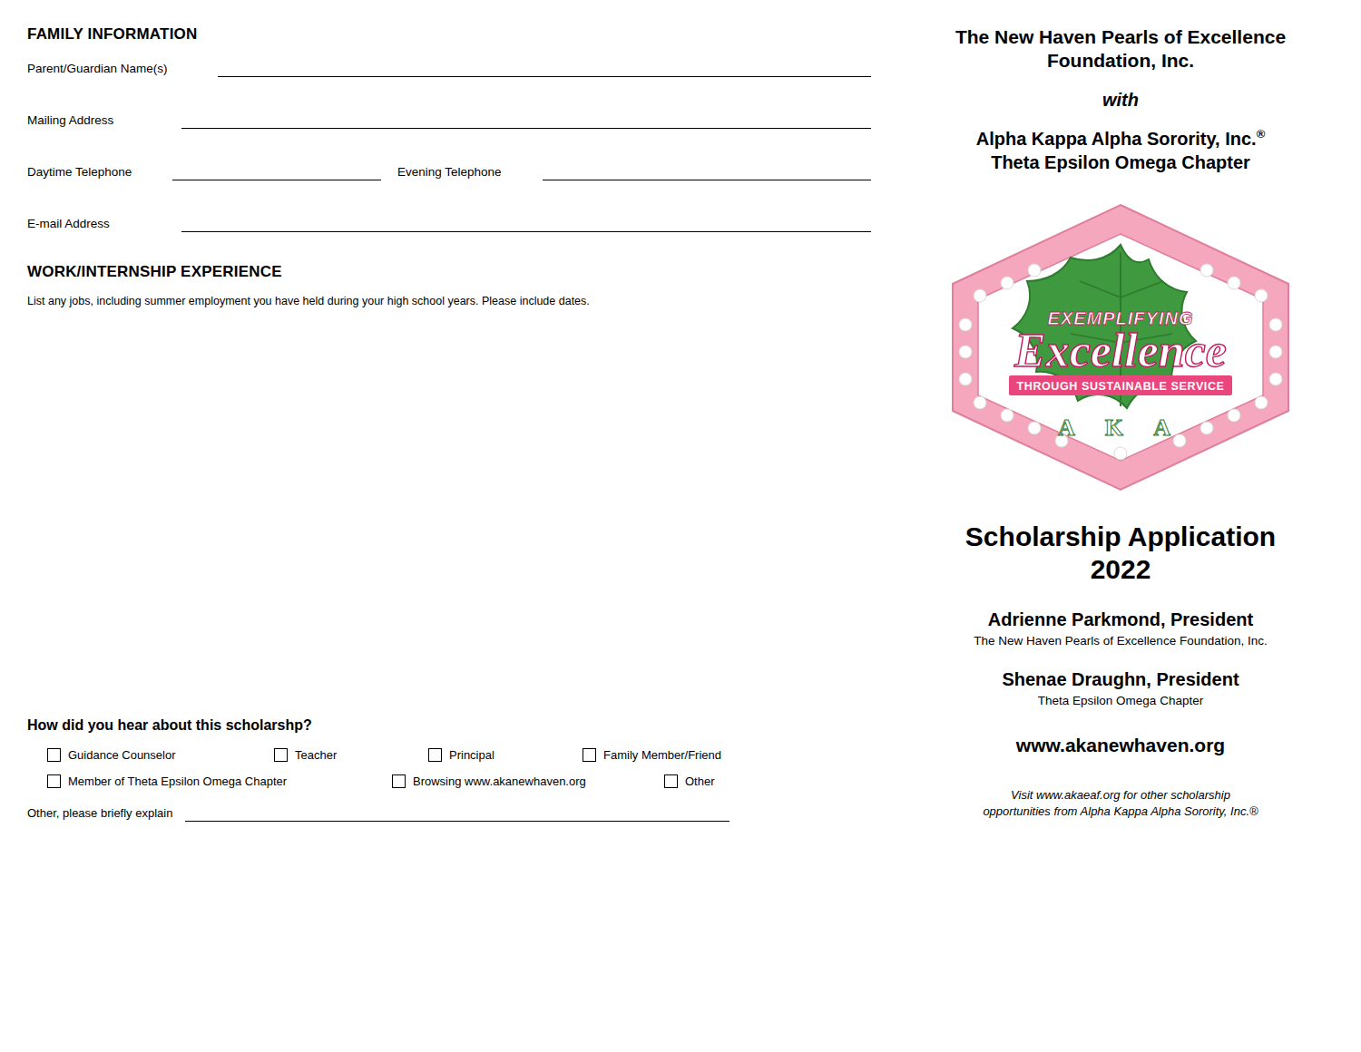FAMILY INFORMATION
Parent/Guardian Name(s)
Mailing Address
Daytime Telephone
Evening Telephone
E-mail Address
WORK/INTERNSHIP EXPERIENCE
List any jobs, including summer employment you have held during your high school years. Please include dates.
How did you hear about this scholarshp?
Guidance Counselor
Teacher
Principal
Family Member/Friend
Member of Theta Epsilon Omega Chapter
Browsing www.akanewhaven.org
Other
Other, please briefly explain
The New Haven Pearls of Excellence
Foundation, Inc.
with
Alpha Kappa Alpha Sorority, Inc.®
Theta Epsilon Omega Chapter
EXEMPLIFYING Excellence THROUGH SUSTAINABLE SERVICE A K A
Scholarship Application
2022
Adrienne Parkmond, President
The New Haven Pearls of Excellence Foundation, Inc.
Shenae Draughn, President
Theta Epsilon Omega Chapter
www.akanewhaven.org
Visit www.akaeaf.org for other scholarship
opportunities from Alpha Kappa Alpha Sorority, Inc.®